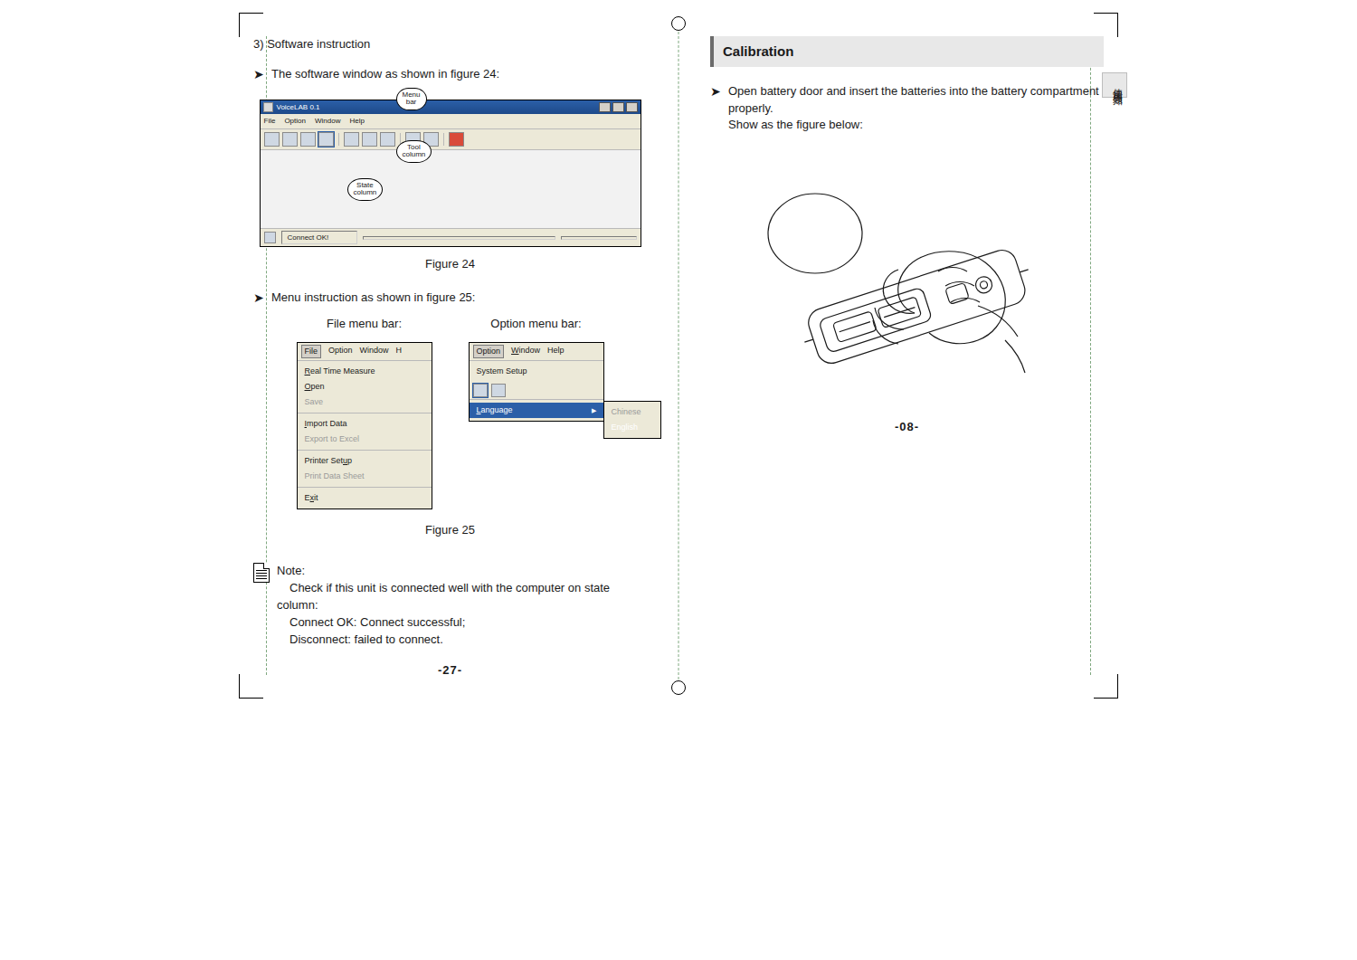3) Software instruction
➤
The software window as shown in figure 24:
VoiceLAB 0.1
File Option Window Help
Connect OK!
Menu
bar
Tool
column
State
column
Figure 24
➤
Menu instruction as shown in figure 25:
File menu bar:
File Option Window H
Real Time Measure
Open
Save
Import Data
Export to Excel
Printer Setup
Print Data Sheet
Exit
Option menu bar:
Option Window Help
System Setup
Language▶
Chinese
English
Figure 25
Note:
Check if this unit is connected well with the computer on state column:
Connect OK: Connect successful;
Disconnect: failed to connect.
-27-
使用前须知
Calibration
➤
Open battery door and insert the batteries into the battery compartment properly.
Show as the figure below:
-08-